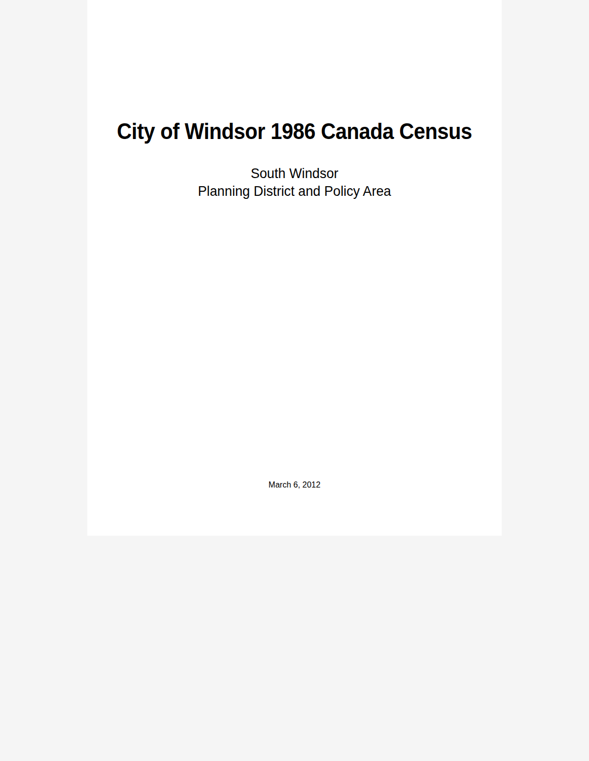City of Windsor 1986 Canada Census
South Windsor
Planning District and Policy Area
March 6, 2012